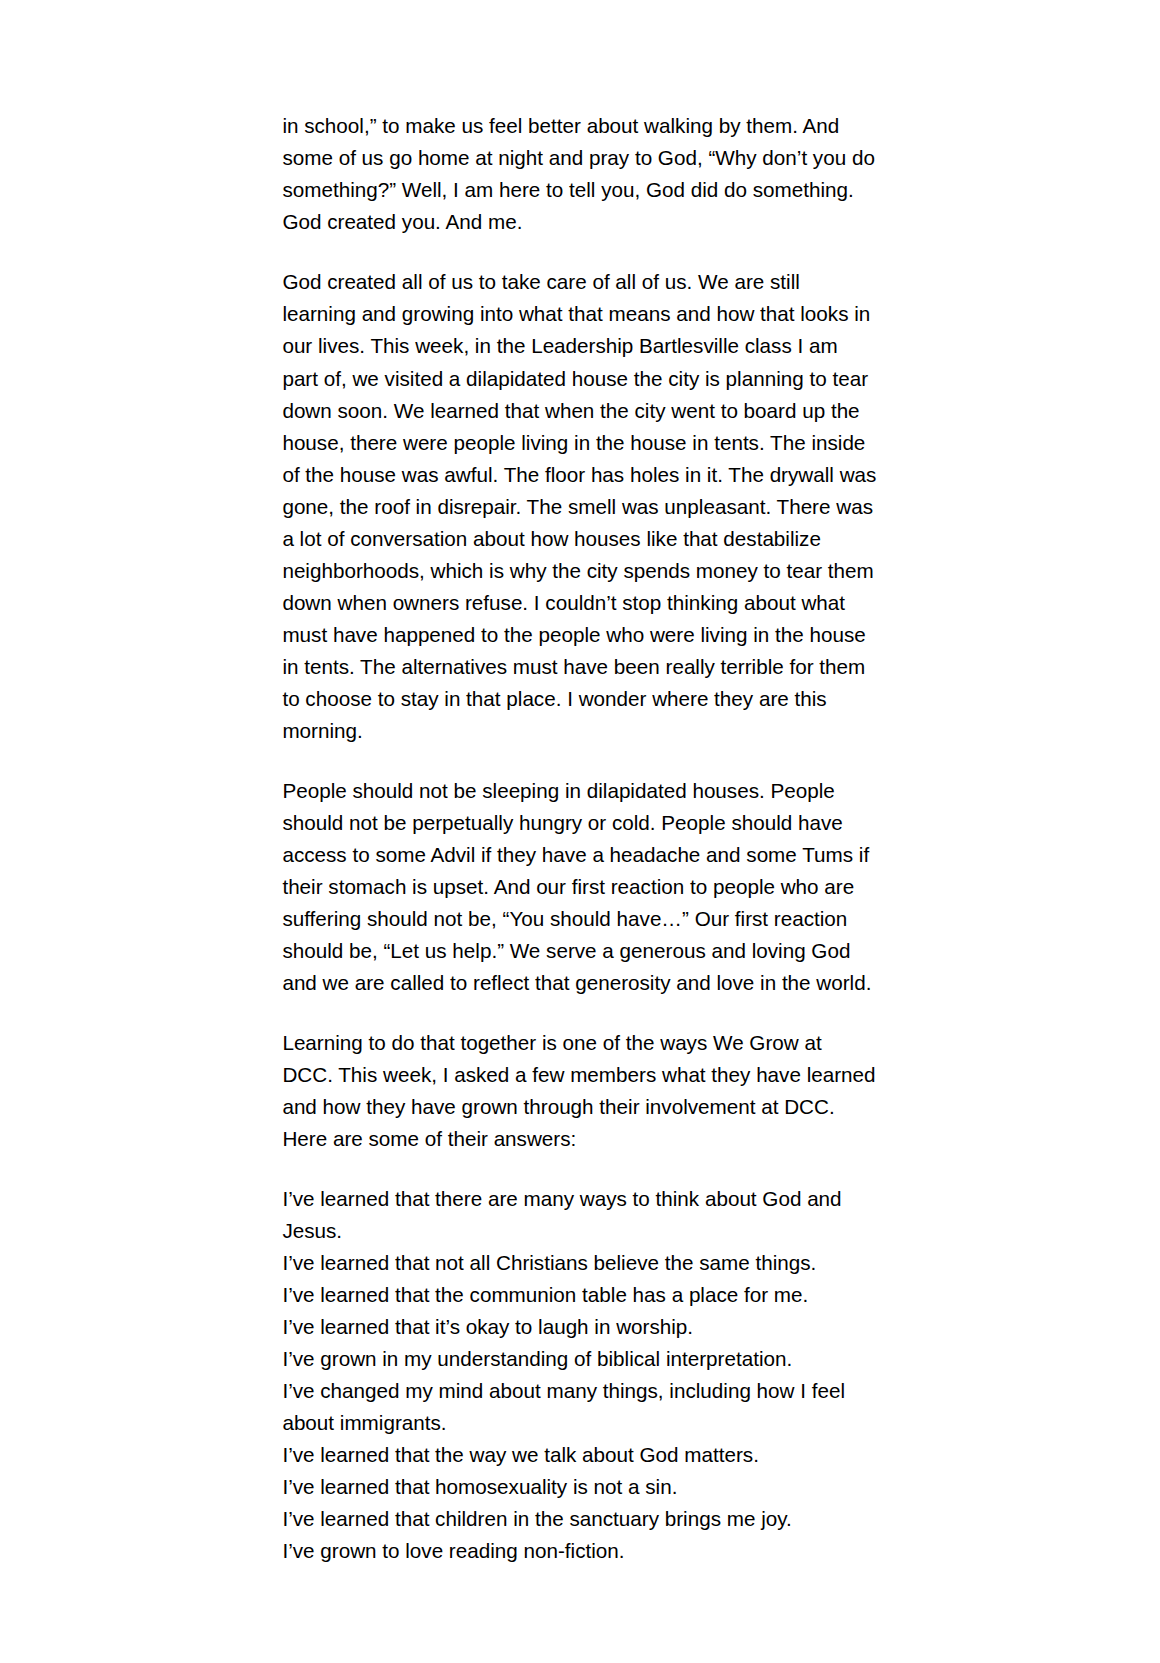in school,” to make us feel better about walking by them. And some of us go home at night and pray to God, “Why don’t you do something?” Well, I am here to tell you, God did do something. God created you. And me.
God created all of us to take care of all of us. We are still learning and growing into what that means and how that looks in our lives. This week, in the Leadership Bartlesville class I am part of, we visited a dilapidated house the city is planning to tear down soon. We learned that when the city went to board up the house, there were people living in the house in tents. The inside of the house was awful. The floor has holes in it. The drywall was gone, the roof in disrepair. The smell was unpleasant. There was a lot of conversation about how houses like that destabilize neighborhoods, which is why the city spends money to tear them down when owners refuse. I couldn’t stop thinking about what must have happened to the people who were living in the house in tents. The alternatives must have been really terrible for them to choose to stay in that place. I wonder where they are this morning.
People should not be sleeping in dilapidated houses. People should not be perpetually hungry or cold. People should have access to some Advil if they have a headache and some Tums if their stomach is upset. And our first reaction to people who are suffering should not be, “You should have…” Our first reaction should be, “Let us help.” We serve a generous and loving God and we are called to reflect that generosity and love in the world.
Learning to do that together is one of the ways We Grow at DCC. This week, I asked a few members what they have learned and how they have grown through their involvement at DCC. Here are some of their answers:
I’ve learned that there are many ways to think about God and Jesus. I’ve learned that not all Christians believe the same things. I’ve learned that the communion table has a place for me. I’ve learned that it’s okay to laugh in worship. I’ve grown in my understanding of biblical interpretation. I’ve changed my mind about many things, including how I feel about immigrants. I’ve learned that the way we talk about God matters. I’ve learned that homosexuality is not a sin. I’ve learned that children in the sanctuary brings me joy. I’ve grown to love reading non-fiction.